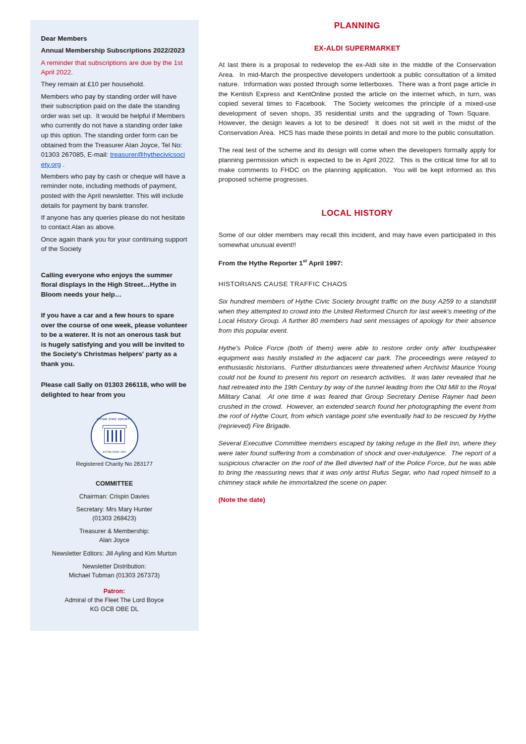Dear Members
Annual Membership Subscriptions 2022/2023
A reminder that subscriptions are due by the 1st April 2022.
They remain at £10 per household.
Members who pay by standing order will have their subscription paid on the date the standing order was set up. It would be helpful if Members who currently do not have a standing order take up this option. The standing order form can be obtained from the Treasurer Alan Joyce, Tel No: 01303 267085, E-mail: treasurer@hythecivicsociety.org .
Members who pay by cash or cheque will have a reminder note, including methods of payment, posted with the April newsletter. This will include details for payment by bank transfer.
If anyone has any queries please do not hesitate to contact Alan as above.
Once again thank you for your continuing support of the Society
Calling everyone who enjoys the summer floral displays in the High Street…Hythe in Bloom needs your help…
If you have a car and a few hours to spare over the course of one week, please volunteer to be a waterer. It is not an onerous task but is hugely satisfying and you will be invited to the Society's Christmas helpers' party as a thank you.
Please call Sally on 01303 266118, who will be delighted to hear from you
HYTHE CIVIC SOCIETY
ESTABLISHED 1964
Registered Charity No 283177
COMMITTEE
Chairman: Crispin Davies
Secretary: Mrs Mary Hunter
(01303 268423)
Treasurer & Membership:
Alan Joyce
Newsletter Editors: Jill Ayling and Kim Murton
Newsletter Distribution:
Michael Tubman (01303 267373)
Patron:
Admiral of the Fleet The Lord Boyce
KG GCB OBE DL
PLANNING
EX-ALDI SUPERMARKET
At last there is a proposal to redevelop the ex-Aldi site in the middle of the Conservation Area. In mid-March the prospective developers undertook a public consultation of a limited nature. Information was posted through some letterboxes. There was a front page article in the Kentish Express and KentOnline posted the article on the internet which, in turn, was copied several times to Facebook. The Society welcomes the principle of a mixed-use development of seven shops, 35 residential units and the upgrading of Town Square. However, the design leaves a lot to be desired! It does not sit well in the midst of the Conservation Area. HCS has made these points in detail and more to the public consultation.
The real test of the scheme and its design will come when the developers formally apply for planning permission which is expected to be in April 2022. This is the critical time for all to make comments to FHDC on the planning application. You will be kept informed as this proposed scheme progresses.
LOCAL HISTORY
Some of our older members may recall this incident, and may have even participated in this somewhat unusual event!!
From the Hythe Reporter 1st April 1997:
HISTORIANS CAUSE TRAFFIC CHAOS
Six hundred members of Hythe Civic Society brought traffic on the busy A259 to a standstill when they attempted to crowd into the United Reformed Church for last week's meeting of the Local History Group. A further 80 members had sent messages of apology for their absence from this popular event.
Hythe's Police Force (both of them) were able to restore order only after loudspeaker equipment was hastily installed in the adjacent car park. The proceedings were relayed to enthusiastic historians. Further disturbances were threatened when Archivist Maurice Young could not be found to present his report on research activities. It was later revealed that he had retreated into the 19th Century by way of the tunnel leading from the Old Mill to the Royal Military Canal. At one time it was feared that Group Secretary Denise Rayner had been crushed in the crowd. However, an extended search found her photographing the event from the roof of Hythe Court, from which vantage point she eventually had to be rescued by Hythe (reprieved) Fire Brigade.
Several Executive Committee members escaped by taking refuge in the Bell Inn, where they were later found suffering from a combination of shock and over-indulgence. The report of a suspicious character on the roof of the Bell diverted half of the Police Force, but he was able to bring the reassuring news that it was only artist Rufus Segar, who had roped himself to a chimney stack while he immortalized the scene on paper.
(Note the date)